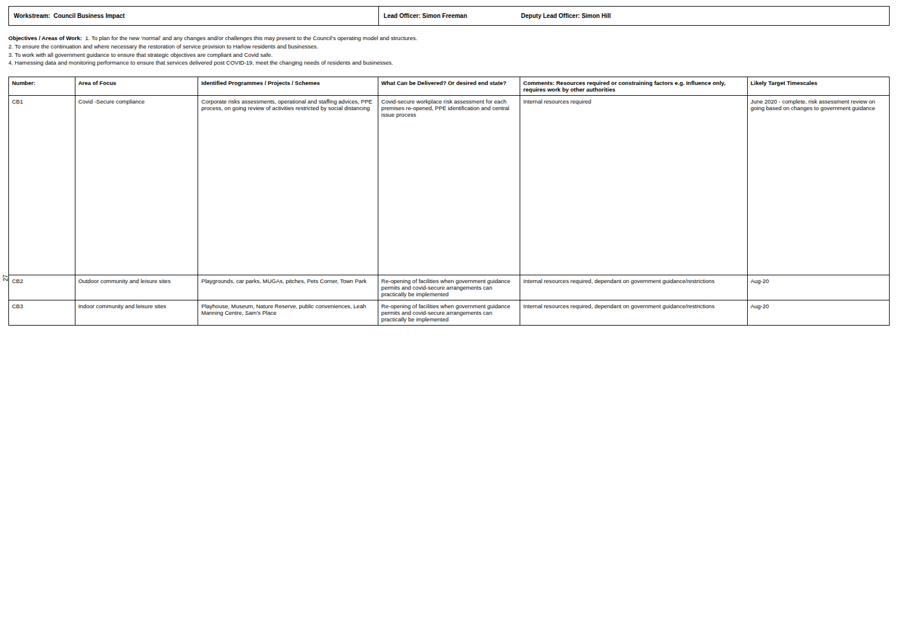27
| Workstream: Council Business Impact | Lead Officer: Simon Freeman Deputy Lead Officer: Simon Hill |
Objectives / Areas of Work: 1. To plan for the new ‘normal’ and any changes and/or challenges this may present to the Council’s operating model and structures.
2. To ensure the continuation and where necessary the restoration of service provision to Harlow residents and businesses.
3. To work with all government guidance to ensure that strategic objectives are compliant and Covid safe.
4. Harnessing data and monitoring performance to ensure that services delivered post COVID-19, meet the changing needs of residents and businesses.
| Number: | Area of Focus | Identified Programmes / Projects / Schemes | What Can be Delivered? Or desired end state? | Comments: Resources required or constraining factors e.g. Influence only, requires work by other authorities | Likely Target Timescales |
| --- | --- | --- | --- | --- | --- |
| CB1 | Covid -Secure compliance | Corporate risks assessments, operational and staffing advices, PPE process, on going review of activities restricted by social distancing | Covid-secure workplace risk assessment for each premises re-opened, PPE identification and central issue process | Internal resources required | June 2020 - complete, risk assessment review on going based on changes to government guidance |
| CB2 | Outdoor community and leisure sites | Playgrounds, car parks, MUGAs, pitches, Pets Corner, Town Park | Re-opening of facilities when government guidance permits and covid-secure arrangements can practically be implemented | Internal resources required, dependant on government guidance/restrictions | Aug-20 |
| CB3 | Indoor community and leisure sites | Playhouse, Museum, Nature Reserve, public conveniences, Leah Manning Centre, Sam's Place | Re-opening of facilities when government guidance permits and covid-secure arrangements can practically be implemented | Internal resources required, dependant on government guidance/restrictions | Aug-20 |